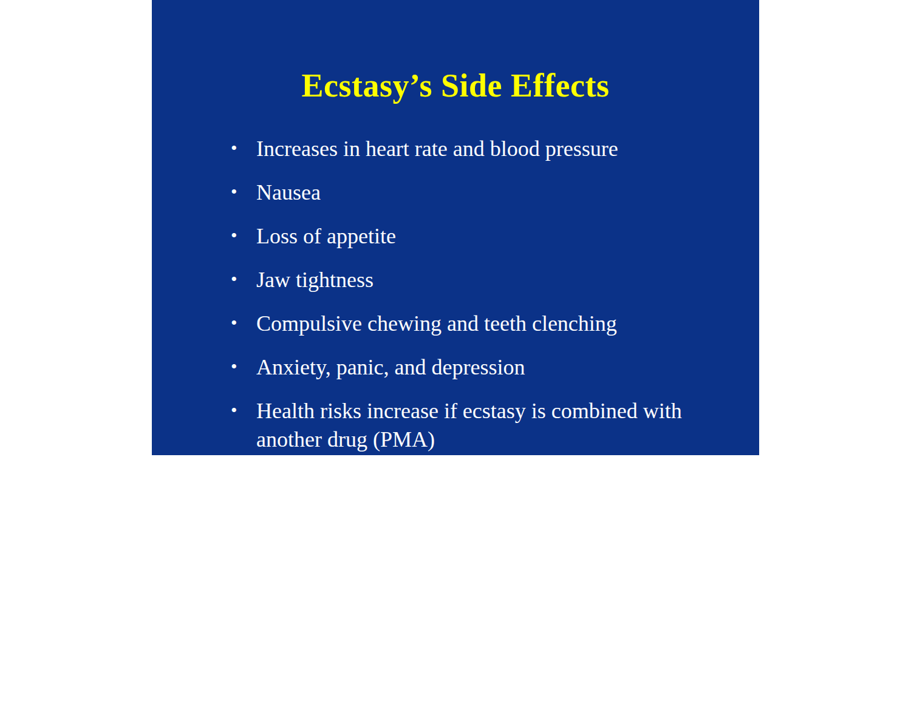Ecstasy’s Side Effects
Increases in heart rate and blood pressure
Nausea
Loss of appetite
Jaw tightness
Compulsive chewing and teeth clenching
Anxiety, panic, and depression
Health risks increase if ecstasy is combined with another drug (PMA)